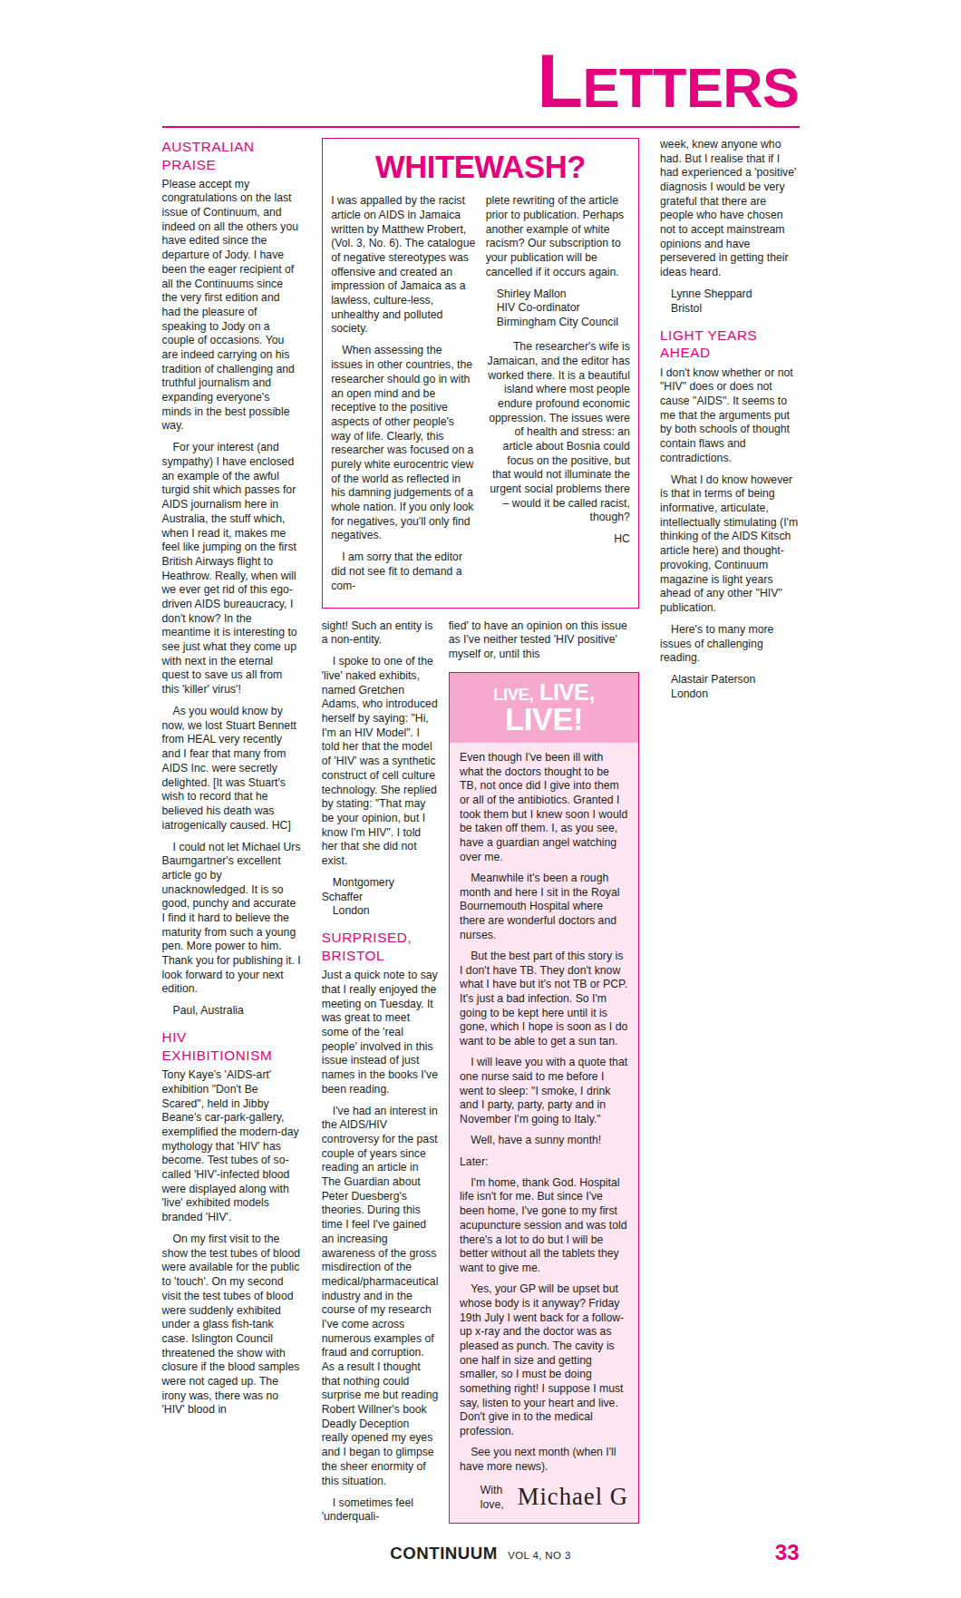Letters
Australian praise
Please accept my congratulations on the last issue of Continuum, and indeed on all the others you have edited since the departure of Jody. I have been the eager recipient of all the Continuums since the very first edition and had the pleasure of speaking to Jody on a couple of occasions. You are indeed carrying on his tradition of challenging and truthful journalism and expanding everyone's minds in the best possible way.
For your interest (and sympathy) I have enclosed an example of the awful turgid shit which passes for AIDS journalism here in Australia, the stuff which, when I read it, makes me feel like jumping on the first British Airways flight to Heathrow. Really, when will we ever get rid of this ego-driven AIDS bureaucracy, I don't know? In the meantime it is interesting to see just what they come up with next in the eternal quest to save us all from this 'killer' virus'!
As you would know by now, we lost Stuart Bennett from HEAL very recently and I fear that many from AIDS Inc. were secretly delighted. [It was Stuart's wish to record that he believed his death was iatrogenically caused. HC]
I could not let Michael Urs Baumgartner's excellent article go by unacknowledged. It is so good, punchy and accurate I find it hard to believe the maturity from such a young pen. More power to him. Thank you for publishing it. I look forward to your next edition.
Paul, Australia
HIV exhibitionism
Tony Kaye's 'AIDS-art' exhibition "Don't Be Scared", held in Jibby Beane's car-park-gallery, exemplified the modern-day mythology that 'HIV' has become. Test tubes of so-called 'HIV'-infected blood were displayed along with 'live' exhibited models branded 'HIV'.
On my first visit to the show the test tubes of blood were available for the public to 'touch'. On my second visit the test tubes of blood were suddenly exhibited under a glass fish-tank case. Islington Council threatened the show with closure if the blood samples were not caged up. The irony was, there was no 'HIV' blood in
WHITEWASH?
I was appalled by the racist article on AIDS in Jamaica written by Matthew Probert, (Vol. 3, No. 6). The catalogue of negative stereotypes was offensive and created an impression of Jamaica as a lawless, culture-less, unhealthy and polluted society.
When assessing the issues in other countries, the researcher should go in with an open mind and be receptive to the positive aspects of other people's way of life. Clearly, this researcher was focused on a purely white eurocentric view of the world as reflected in his damning judgements of a whole nation. If you only look for negatives, you'll only find negatives.
I am sorry that the editor did not see fit to demand a com-
plete rewriting of the article prior to publication. Perhaps another example of white racism? Our subscription to your publication will be cancelled if it occurs again.
Shirley Mallon HIV Co-ordinator Birmingham City Council
The researcher's wife is Jamaican, and the editor has worked there. It is a beautiful island where most people endure profound economic oppression. The issues were of health and stress: an article about Bosnia could focus on the positive, but that would not illuminate the urgent social problems there – would it be called racist, though?
HC
sight! Such an entity is a non-entity.
I spoke to one of the 'live' naked exhibits, named Gretchen Adams, who introduced herself by saying: "Hi, I'm an HIV Model". I told her that the model of 'HIV' was a synthetic construct of cell culture technology. She replied by stating: "That may be your opinion, but I know I'm HIV". I told her that she did not exist.
Montgomery Schaffer London
Surprised, Bristol
Just a quick note to say that I really enjoyed the meeting on Tuesday. It was great to meet some of the 'real people' involved in this issue instead of just names in the books I've been reading.
I've had an interest in the AIDS/HIV controversy for the past couple of years since reading an article in The Guardian about Peter Duesberg's theories. During this time I feel I've gained an increasing awareness of the gross misdirection of the medical/pharmaceutical industry and in the course of my research I've come across numerous examples of fraud and corruption. As a result I thought that nothing could surprise me but reading Robert Willner's book Deadly Deception really opened my eyes and I began to glimpse the sheer enormity of this situation.
I sometimes feel 'underquali-
fied' to have an opinion on this issue as I've neither tested 'HIV positive' myself or, until this
LIVE, LIVE, LIVE!
Even though I've been ill with what the doctors thought to be TB, not once did I give into them or all of the antibiotics. Granted I took them but I knew soon I would be taken off them. I, as you see, have a guardian angel watching over me.
Meanwhile it's been a rough month and here I sit in the Royal Bournemouth Hospital where there are wonderful doctors and nurses.
But the best part of this story is I don't have TB. They don't know what I have but it's not TB or PCP. It's just a bad infection. So I'm going to be kept here until it is gone, which I hope is soon as I do want to be able to get a sun tan.
I will leave you with a quote that one nurse said to me before I went to sleep: "I smoke, I drink and I party, party, party and in November I'm going to Italy."
Well, have a sunny month!
Later:
I'm home, thank God. Hospital life isn't for me. But since I've been home, I've gone to my first acupuncture session and was told there's a lot to do but I will be better without all the tablets they want to give me.
Yes, your GP will be upset but whose body is it anyway? Friday 19th July I went back for a follow-up x-ray and the doctor was as pleased as punch. The cavity is one half in size and getting smaller, so I must be doing something right! I suppose I must say, listen to your heart and live. Don't give in to the medical profession.
See you next month (when I'll have more news).
With love,
Michael G
week, knew anyone who had. But I realise that if I had experienced a 'positive' diagnosis I would be very grateful that there are people who have chosen not to accept mainstream opinions and have persevered in getting their ideas heard.
Lynne Sheppard Bristol
Light years ahead
I don't know whether or not "HIV" does or does not cause "AIDS". It seems to me that the arguments put by both schools of thought contain flaws and contradictions.
What I do know however is that in terms of being informative, articulate, intellectually stimulating (I'm thinking of the AIDS Kitsch article here) and thought-provoking, Continuum magazine is light years ahead of any other "HIV" publication.
Here's to many more issues of challenging reading.
Alastair Paterson London
CONTINUUM VOL 4, NO 3 33